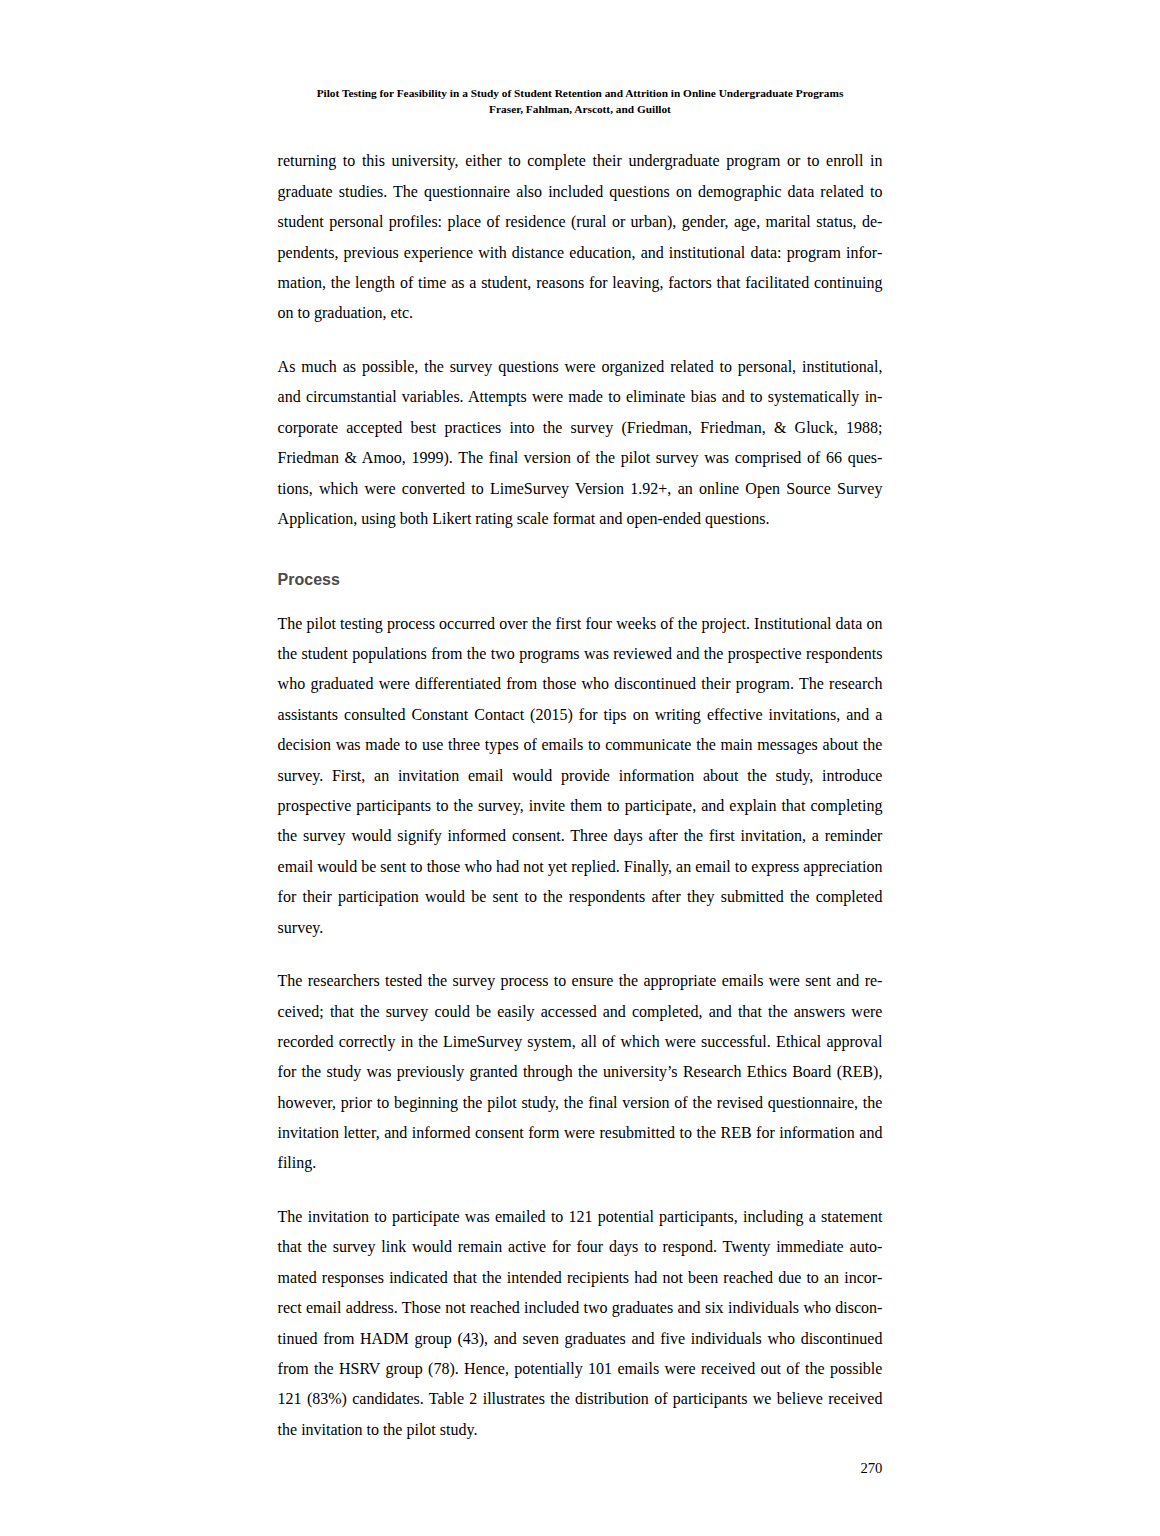Pilot Testing for Feasibility in a Study of Student Retention and Attrition in Online Undergraduate Programs Fraser, Fahlman, Arscott, and Guillot
returning to this university, either to complete their undergraduate program or to enroll in graduate studies. The questionnaire also included questions on demographic data related to student personal profiles: place of residence (rural or urban), gender, age, marital status, dependents, previous experience with distance education, and institutional data: program information, the length of time as a student, reasons for leaving, factors that facilitated continuing on to graduation, etc.
As much as possible, the survey questions were organized related to personal, institutional, and circumstantial variables. Attempts were made to eliminate bias and to systematically incorporate accepted best practices into the survey (Friedman, Friedman, & Gluck, 1988; Friedman & Amoo, 1999). The final version of the pilot survey was comprised of 66 questions, which were converted to LimeSurvey Version 1.92+, an online Open Source Survey Application, using both Likert rating scale format and open-ended questions.
Process
The pilot testing process occurred over the first four weeks of the project. Institutional data on the student populations from the two programs was reviewed and the prospective respondents who graduated were differentiated from those who discontinued their program. The research assistants consulted Constant Contact (2015) for tips on writing effective invitations, and a decision was made to use three types of emails to communicate the main messages about the survey. First, an invitation email would provide information about the study, introduce prospective participants to the survey, invite them to participate, and explain that completing the survey would signify informed consent. Three days after the first invitation, a reminder email would be sent to those who had not yet replied. Finally, an email to express appreciation for their participation would be sent to the respondents after they submitted the completed survey.
The researchers tested the survey process to ensure the appropriate emails were sent and received; that the survey could be easily accessed and completed, and that the answers were recorded correctly in the LimeSurvey system, all of which were successful. Ethical approval for the study was previously granted through the university’s Research Ethics Board (REB), however, prior to beginning the pilot study, the final version of the revised questionnaire, the invitation letter, and informed consent form were resubmitted to the REB for information and filing.
The invitation to participate was emailed to 121 potential participants, including a statement that the survey link would remain active for four days to respond. Twenty immediate automated responses indicated that the intended recipients had not been reached due to an incorrect email address. Those not reached included two graduates and six individuals who discontinued from HADM group (43), and seven graduates and five individuals who discontinued from the HSRV group (78). Hence, potentially 101 emails were received out of the possible 121 (83%) candidates. Table 2 illustrates the distribution of participants we believe received the invitation to the pilot study.
270